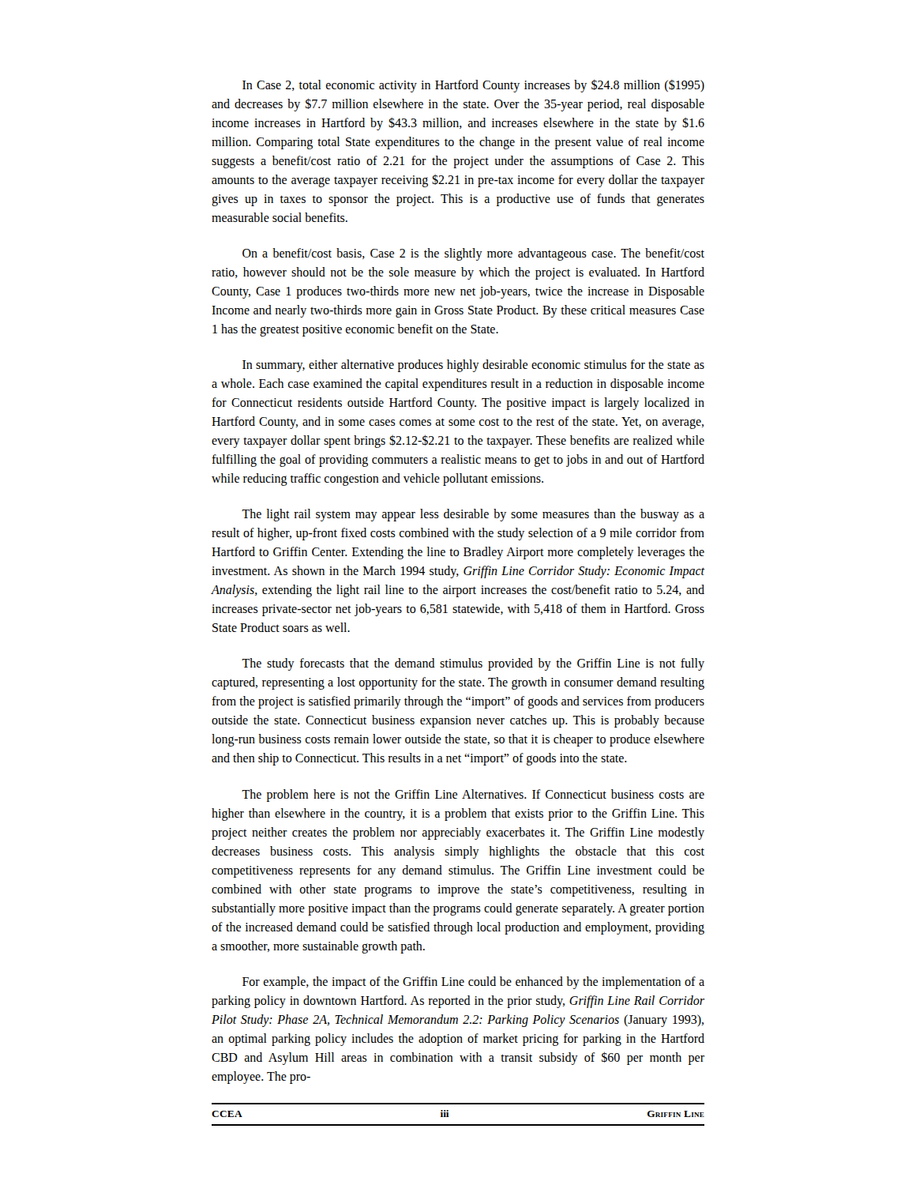In Case 2, total economic activity in Hartford County increases by $24.8 million ($1995) and decreases by $7.7 million elsewhere in the state. Over the 35-year period, real disposable income increases in Hartford by $43.3 million, and increases elsewhere in the state by $1.6 million. Comparing total State expenditures to the change in the present value of real income suggests a benefit/cost ratio of 2.21 for the project under the assumptions of Case 2. This amounts to the average taxpayer receiving $2.21 in pre-tax income for every dollar the taxpayer gives up in taxes to sponsor the project. This is a productive use of funds that generates measurable social benefits.
On a benefit/cost basis, Case 2 is the slightly more advantageous case. The benefit/cost ratio, however should not be the sole measure by which the project is evaluated. In Hartford County, Case 1 produces two-thirds more new net job-years, twice the increase in Disposable Income and nearly two-thirds more gain in Gross State Product. By these critical measures Case 1 has the greatest positive economic benefit on the State.
In summary, either alternative produces highly desirable economic stimulus for the state as a whole. Each case examined the capital expenditures result in a reduction in disposable income for Connecticut residents outside Hartford County. The positive impact is largely localized in Hartford County, and in some cases comes at some cost to the rest of the state. Yet, on average, every taxpayer dollar spent brings $2.12-$2.21 to the taxpayer. These benefits are realized while fulfilling the goal of providing commuters a realistic means to get to jobs in and out of Hartford while reducing traffic congestion and vehicle pollutant emissions.
The light rail system may appear less desirable by some measures than the busway as a result of higher, up-front fixed costs combined with the study selection of a 9 mile corridor from Hartford to Griffin Center. Extending the line to Bradley Airport more completely leverages the investment. As shown in the March 1994 study, Griffin Line Corridor Study: Economic Impact Analysis, extending the light rail line to the airport increases the cost/benefit ratio to 5.24, and increases private-sector net job-years to 6,581 statewide, with 5,418 of them in Hartford. Gross State Product soars as well.
The study forecasts that the demand stimulus provided by the Griffin Line is not fully captured, representing a lost opportunity for the state. The growth in consumer demand resulting from the project is satisfied primarily through the “import” of goods and services from producers outside the state. Connecticut business expansion never catches up. This is probably because long-run business costs remain lower outside the state, so that it is cheaper to produce elsewhere and then ship to Connecticut. This results in a net “import” of goods into the state.
The problem here is not the Griffin Line Alternatives. If Connecticut business costs are higher than elsewhere in the country, it is a problem that exists prior to the Griffin Line. This project neither creates the problem nor appreciably exacerbates it. The Griffin Line modestly decreases business costs. This analysis simply highlights the obstacle that this cost competitiveness represents for any demand stimulus. The Griffin Line investment could be combined with other state programs to improve the state’s competitiveness, resulting in substantially more positive impact than the programs could generate separately. A greater portion of the increased demand could be satisfied through local production and employment, providing a smoother, more sustainable growth path.
For example, the impact of the Griffin Line could be enhanced by the implementation of a parking policy in downtown Hartford. As reported in the prior study, Griffin Line Rail Corridor Pilot Study: Phase 2A, Technical Memorandum 2.2: Parking Policy Scenarios (January 1993), an optimal parking policy includes the adoption of market pricing for parking in the Hartford CBD and Asylum Hill areas in combination with a transit subsidy of $60 per month per employee. The pro-
CCEA iii Griffin Line